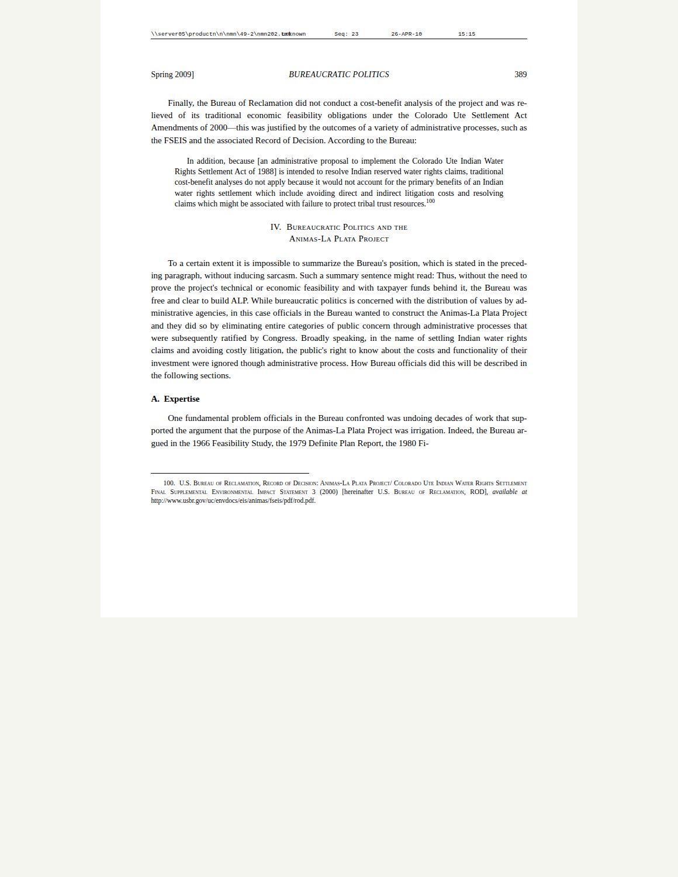\\server05\productn\n\nmn\49-2\nmn202.txt unknown Seq: 2326-APR-1015:15
Spring 2009] BUREAUCRATIC POLITICS 389
Finally, the Bureau of Reclamation did not conduct a cost-benefit analysis of the project and was relieved of its traditional economic feasibility obligations under the Colorado Ute Settlement Act Amendments of 2000—this was justified by the outcomes of a variety of administrative processes, such as the FSEIS and the associated Record of Decision. According to the Bureau:
In addition, because [an administrative proposal to implement the Colorado Ute Indian Water Rights Settlement Act of 1988] is intended to resolve Indian reserved water rights claims, traditional cost-benefit analyses do not apply because it would not account for the primary benefits of an Indian water rights settlement which include avoiding direct and indirect litigation costs and resolving claims which might be associated with failure to protect tribal trust resources.100
IV. Bureaucratic Politics and the
Animas-La Plata Project
To a certain extent it is impossible to summarize the Bureau's position, which is stated in the preceding paragraph, without inducing sarcasm. Such a summary sentence might read: Thus, without the need to prove the project's technical or economic feasibility and with taxpayer funds behind it, the Bureau was free and clear to build ALP. While bureaucratic politics is concerned with the distribution of values by administrative agencies, in this case officials in the Bureau wanted to construct the Animas-La Plata Project and they did so by eliminating entire categories of public concern through administrative processes that were subsequently ratified by Congress. Broadly speaking, in the name of settling Indian water rights claims and avoiding costly litigation, the public's right to know about the costs and functionality of their investment were ignored though administrative process. How Bureau officials did this will be described in the following sections.
A. Expertise
One fundamental problem officials in the Bureau confronted was undoing decades of work that supported the argument that the purpose of the Animas-La Plata Project was irrigation. Indeed, the Bureau argued in the 1966 Feasibility Study, the 1979 Definite Plan Report, the 1980 Fi-
100. U.S. Bureau of Reclamation, Record of Decision: Animas-La Plata Project/ Colorado Ute Indian Water Rights Settlement Final Supplemental Environmental Impact Statement 3 (2000) [hereinafter U.S. Bureau of Reclamation, ROD], available at http://www.usbr.gov/uc/envdocs/eis/animas/fseis/pdf/rod.pdf.